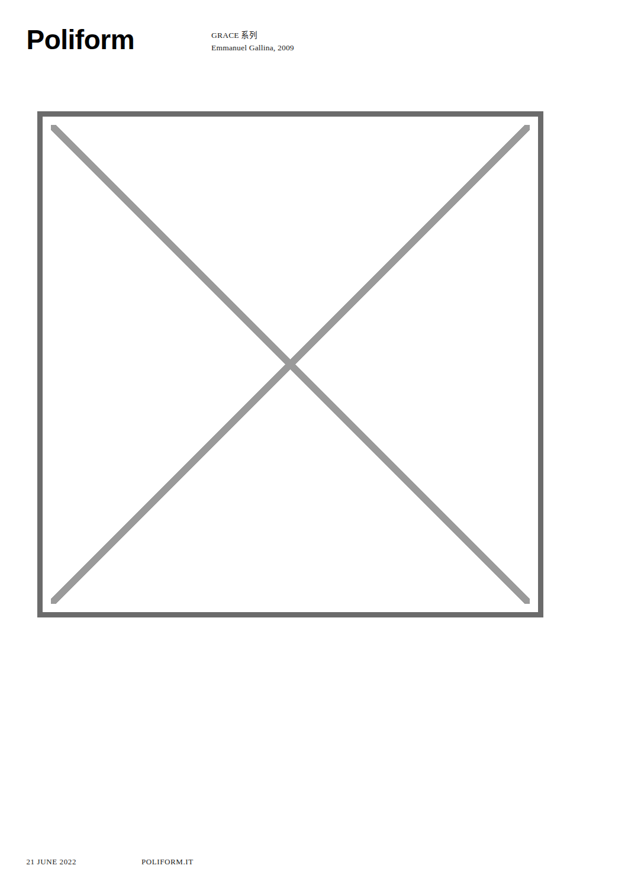Poliform
GRACE 系列
Emmanuel Gallina, 2009
21 JUNE 2022
POLIFORM.IT